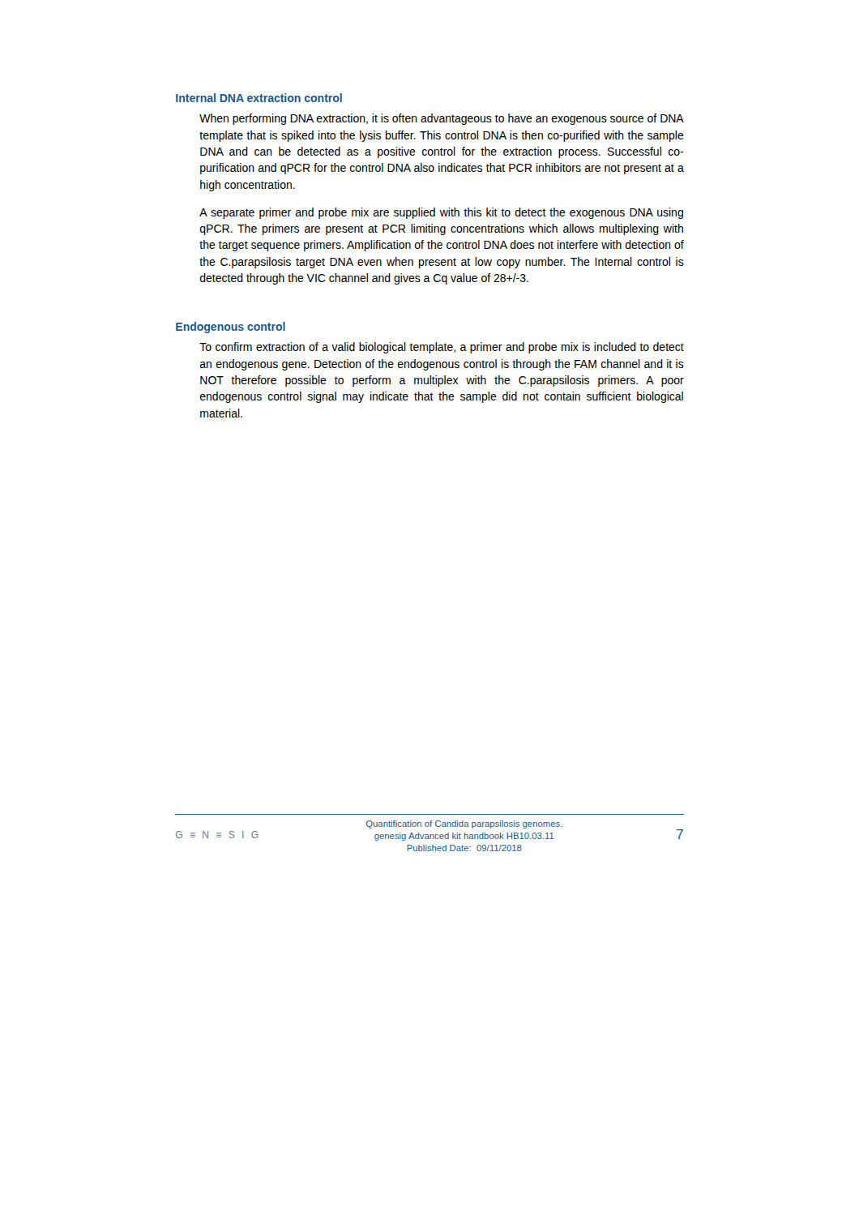Internal DNA extraction control
When performing DNA extraction, it is often advantageous to have an exogenous source of DNA template that is spiked into the lysis buffer. This control DNA is then co-purified with the sample DNA and can be detected as a positive control for the extraction process. Successful co-purification and qPCR for the control DNA also indicates that PCR inhibitors are not present at a high concentration.
A separate primer and probe mix are supplied with this kit to detect the exogenous DNA using qPCR. The primers are present at PCR limiting concentrations which allows multiplexing with the target sequence primers. Amplification of the control DNA does not interfere with detection of the C.parapsilosis target DNA even when present at low copy number. The Internal control is detected through the VIC channel and gives a Cq value of 28+/-3.
Endogenous control
To confirm extraction of a valid biological template, a primer and probe mix is included to detect an endogenous gene. Detection of the endogenous control is through the FAM channel and it is NOT therefore possible to perform a multiplex with the C.parapsilosis primers. A poor endogenous control signal may indicate that the sample did not contain sufficient biological material.
G ≡ N ≡ S I G
Quantification of Candida parapsilosis genomes.
genesig Advanced kit handbook HB10.03.11
Published Date: 09/11/2018
7